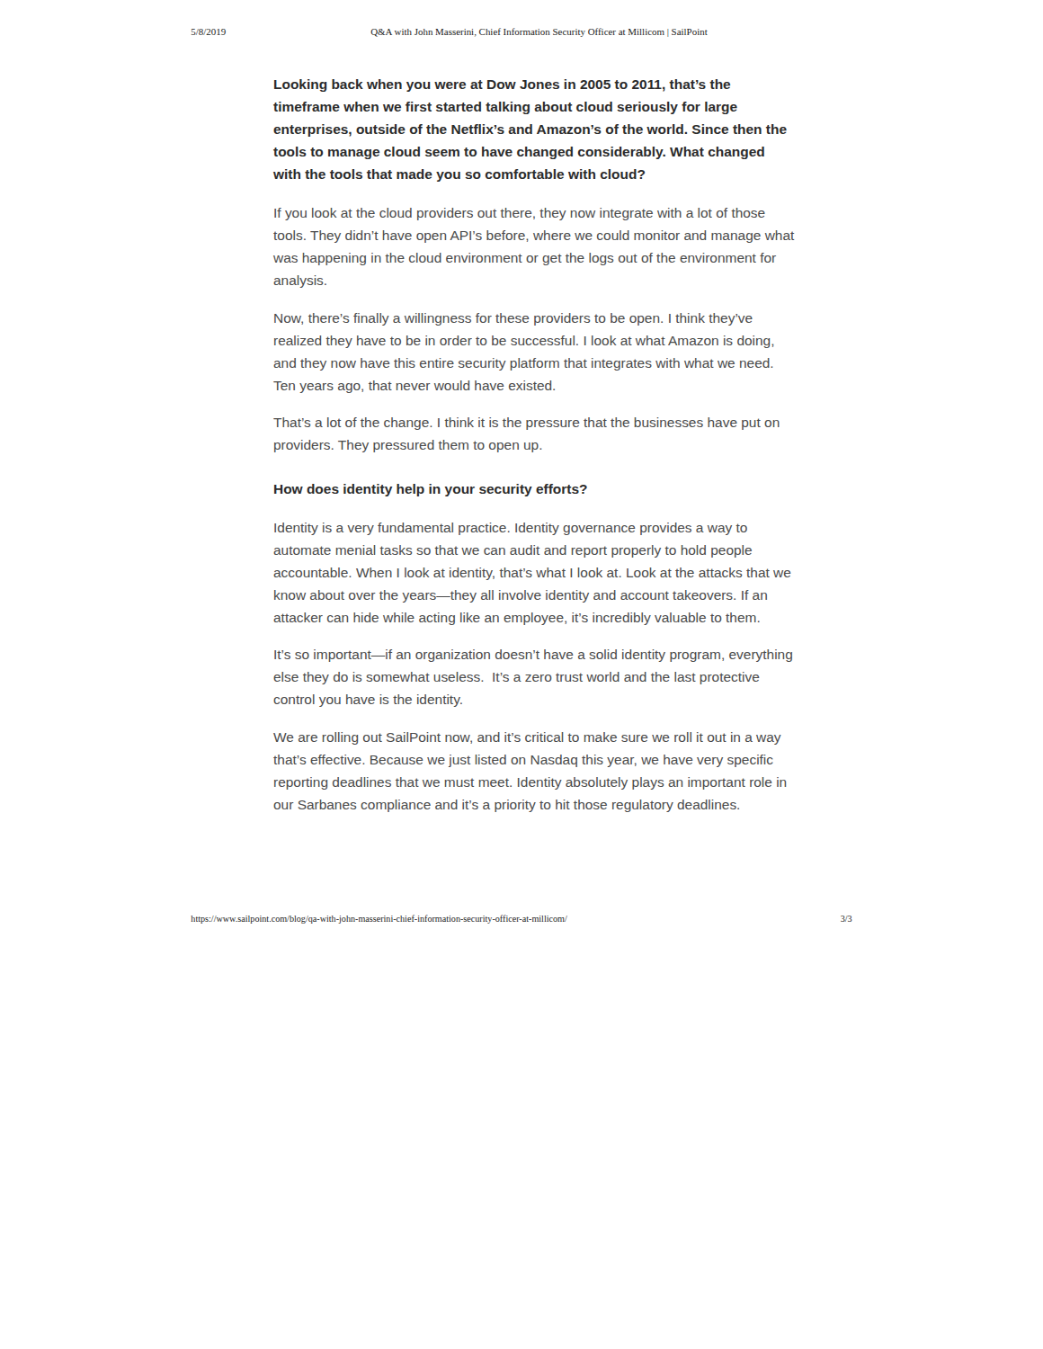5/8/2019 Q&A with John Masserini, Chief Information Security Officer at Millicom | SailPoint
Looking back when you were at Dow Jones in 2005 to 2011, that’s the timeframe when we first started talking about cloud seriously for large enterprises, outside of the Netflix’s and Amazon’s of the world. Since then the tools to manage cloud seem to have changed considerably. What changed with the tools that made you so comfortable with cloud?
If you look at the cloud providers out there, they now integrate with a lot of those tools. They didn’t have open API’s before, where we could monitor and manage what was happening in the cloud environment or get the logs out of the environment for analysis.
Now, there’s finally a willingness for these providers to be open. I think they’ve realized they have to be in order to be successful. I look at what Amazon is doing, and they now have this entire security platform that integrates with what we need. Ten years ago, that never would have existed.
That’s a lot of the change. I think it is the pressure that the businesses have put on providers. They pressured them to open up.
How does identity help in your security efforts?
Identity is a very fundamental practice. Identity governance provides a way to automate menial tasks so that we can audit and report properly to hold people accountable. When I look at identity, that’s what I look at. Look at the attacks that we know about over the years—they all involve identity and account takeovers. If an attacker can hide while acting like an employee, it’s incredibly valuable to them.
It’s so important—if an organization doesn’t have a solid identity program, everything else they do is somewhat useless. It’s a zero trust world and the last protective control you have is the identity.
We are rolling out SailPoint now, and it’s critical to make sure we roll it out in a way that’s effective. Because we just listed on Nasdaq this year, we have very specific reporting deadlines that we must meet. Identity absolutely plays an important role in our Sarbanes compliance and it’s a priority to hit those regulatory deadlines.
https://www.sailpoint.com/blog/qa-with-john-masserini-chief-information-security-officer-at-millicom/ 3/3